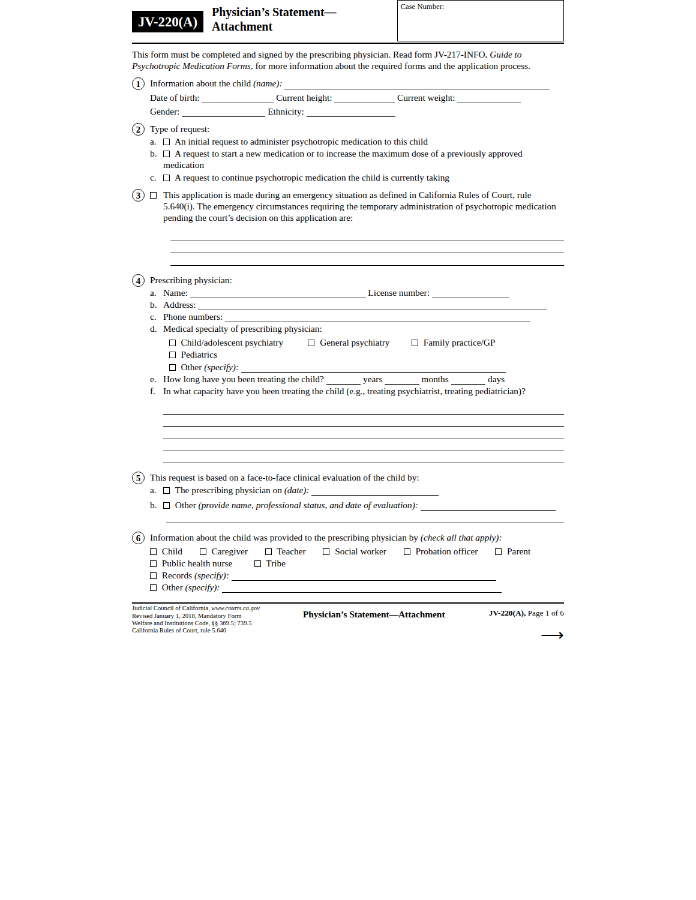JV-220(A)
Physician’s Statement—
Attachment
Case Number:
This form must be completed and signed by the prescribing physician. Read form JV-217-INFO, Guide to Psychotropic Medication Forms, for more information about the required forms and the application process.
1
Information about the child (name):
Date of birth: Current height: Current weight:
Gender: Ethnicity:
2
Type of request:
a.
An initial request to administer psychotropic medication to this child
b.
A request to start a new medication or to increase the maximum dose of a previously approved medication
c.
A request to continue psychotropic medication the child is currently taking
3
This application is made during an emergency situation as defined in California Rules of Court, rule 5.640(i). The emergency circumstances requiring the temporary administration of psychotropic medication pending the court’s decision on this application are:
4
Prescribing physician:
a.
Name: License number:
b.
Address:
c.
Phone numbers:
d.
Medical specialty of prescribing physician:
Child/adolescent psychiatry General psychiatry Family practice/GP Pediatrics
Other (specify):
e.
How long have you been treating the child? years months days
f.
In what capacity have you been treating the child (e.g., treating psychiatrist, treating pediatrician)?
5
This request is based on a face-to-face clinical evaluation of the child by:
a.
The prescribing physician on (date):
b.
Other (provide name, professional status, and date of evaluation):
6
Information about the child was provided to the prescribing physician by (check all that apply):
Child Caregiver Teacher Social worker Probation officer Parent
Public health nurse Tribe
Records (specify):
Other (specify):
Judicial Council of California, www.courts.ca.gov
Revised January 1, 2018, Mandatory Form
Welfare and Institutions Code, §§ 369.5; 739.5
California Rules of Court, rule 5.640
Physician’s Statement—Attachment
JV-220(A), Page 1 of 6
⟶